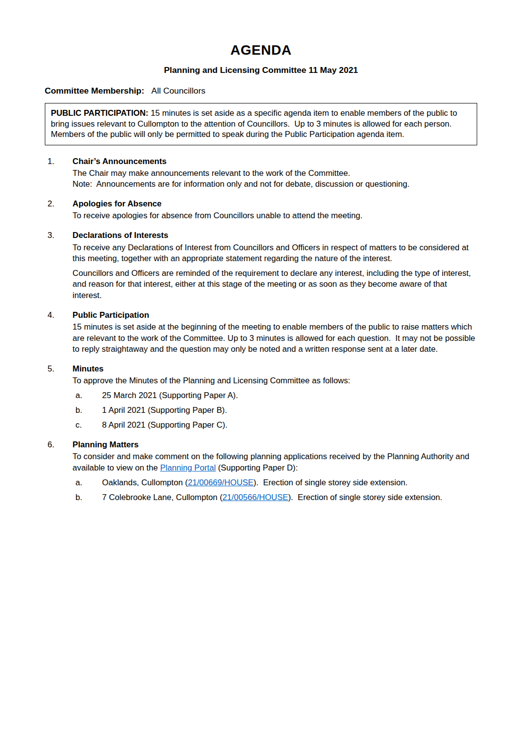AGENDA
Planning and Licensing Committee 11 May 2021
Committee Membership: All Councillors
PUBLIC PARTICIPATION: 15 minutes is set aside as a specific agenda item to enable members of the public to bring issues relevant to Cullompton to the attention of Councillors. Up to 3 minutes is allowed for each person. Members of the public will only be permitted to speak during the Public Participation agenda item.
Chair’s Announcements
The Chair may make announcements relevant to the work of the Committee.
Note: Announcements are for information only and not for debate, discussion or questioning.
Apologies for Absence
To receive apologies for absence from Councillors unable to attend the meeting.
Declarations of Interests
To receive any Declarations of Interest from Councillors and Officers in respect of matters to be considered at this meeting, together with an appropriate statement regarding the nature of the interest.
Councillors and Officers are reminded of the requirement to declare any interest, including the type of interest, and reason for that interest, either at this stage of the meeting or as soon as they become aware of that interest.
Public Participation
15 minutes is set aside at the beginning of the meeting to enable members of the public to raise matters which are relevant to the work of the Committee. Up to 3 minutes is allowed for each question. It may not be possible to reply straightaway and the question may only be noted and a written response sent at a later date.
Minutes
To approve the Minutes of the Planning and Licensing Committee as follows:
25 March 2021 (Supporting Paper A).
1 April 2021 (Supporting Paper B).
8 April 2021 (Supporting Paper C).
Planning Matters
To consider and make comment on the following planning applications received by the Planning Authority and available to view on the Planning Portal (Supporting Paper D):
Oaklands, Cullompton (21/00669/HOUSE). Erection of single storey side extension.
7 Colebrooke Lane, Cullompton (21/00566/HOUSE). Erection of single storey side extension.